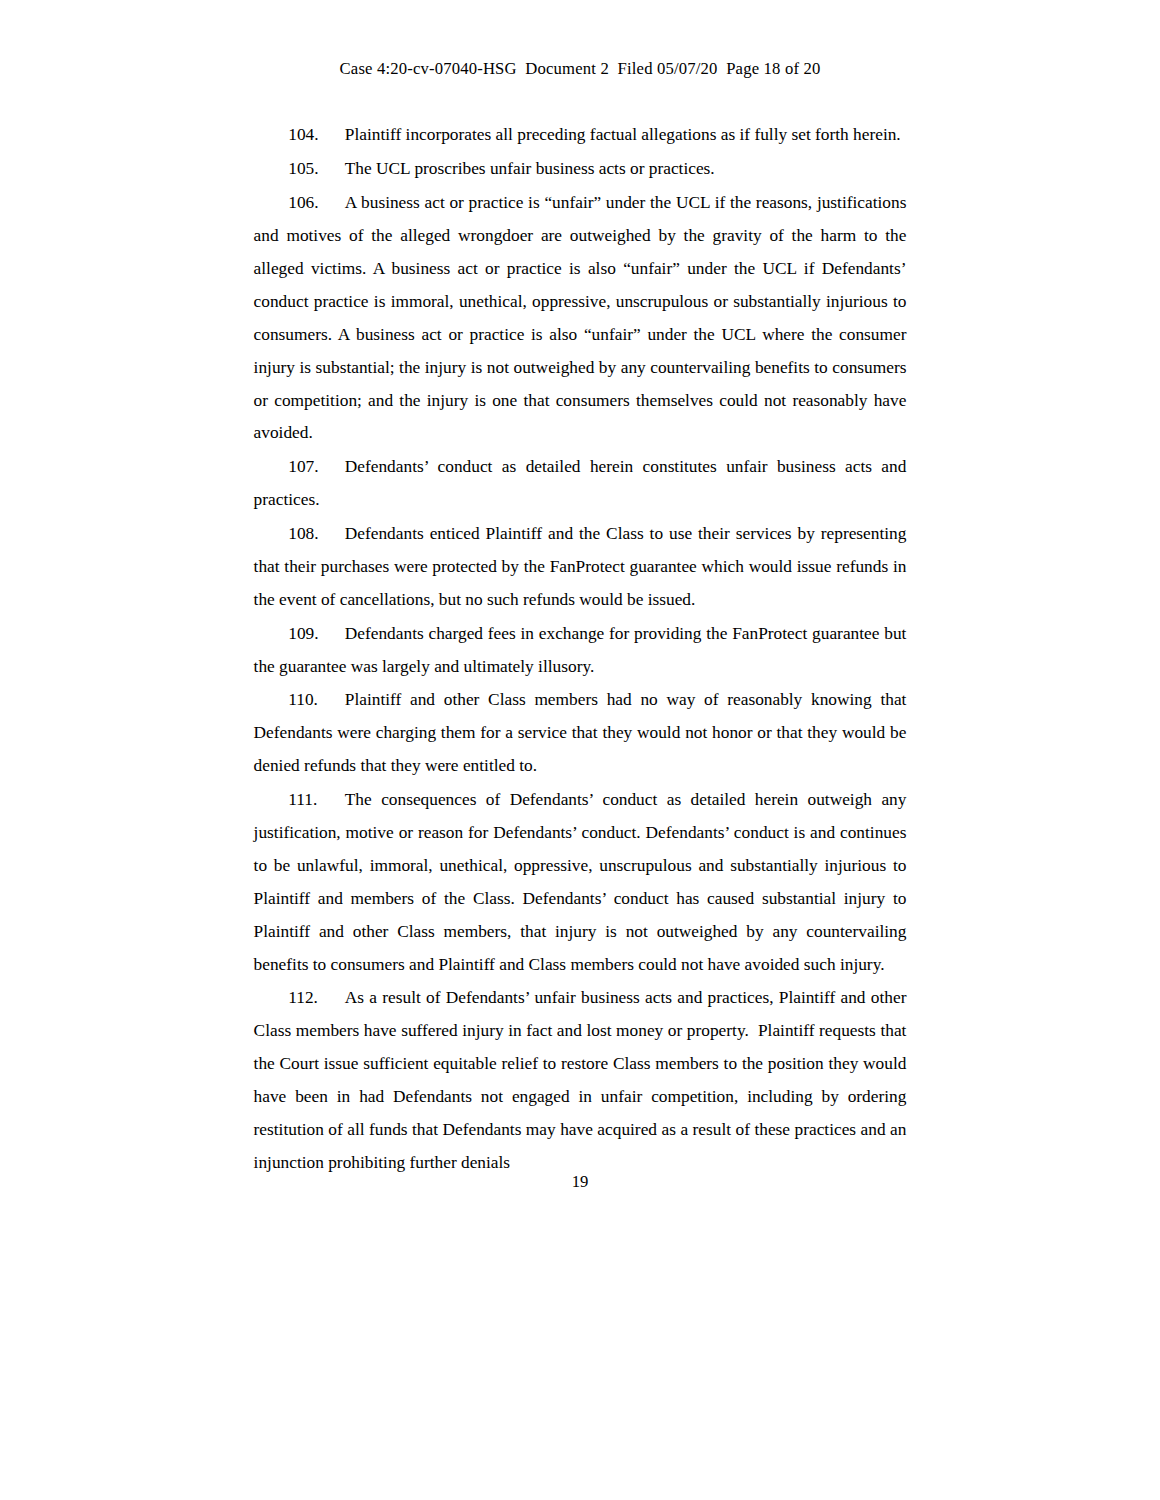Case 4:20-cv-07040-HSG Document 2 Filed 05/07/20 Page 18 of 20
104. Plaintiff incorporates all preceding factual allegations as if fully set forth herein.
105. The UCL proscribes unfair business acts or practices.
106. A business act or practice is “unfair” under the UCL if the reasons, justifications and motives of the alleged wrongdoer are outweighed by the gravity of the harm to the alleged victims. A business act or practice is also “unfair” under the UCL if Defendants’ conduct practice is immoral, unethical, oppressive, unscrupulous or substantially injurious to consumers. A business act or practice is also “unfair” under the UCL where the consumer injury is substantial; the injury is not outweighed by any countervailing benefits to consumers or competition; and the injury is one that consumers themselves could not reasonably have avoided.
107. Defendants’ conduct as detailed herein constitutes unfair business acts and practices.
108. Defendants enticed Plaintiff and the Class to use their services by representing that their purchases were protected by the FanProtect guarantee which would issue refunds in the event of cancellations, but no such refunds would be issued.
109. Defendants charged fees in exchange for providing the FanProtect guarantee but the guarantee was largely and ultimately illusory.
110. Plaintiff and other Class members had no way of reasonably knowing that Defendants were charging them for a service that they would not honor or that they would be denied refunds that they were entitled to.
111. The consequences of Defendants’ conduct as detailed herein outweigh any justification, motive or reason for Defendants’ conduct. Defendants’ conduct is and continues to be unlawful, immoral, unethical, oppressive, unscrupulous and substantially injurious to Plaintiff and members of the Class. Defendants’ conduct has caused substantial injury to Plaintiff and other Class members, that injury is not outweighed by any countervailing benefits to consumers and Plaintiff and Class members could not have avoided such injury.
112. As a result of Defendants’ unfair business acts and practices, Plaintiff and other Class members have suffered injury in fact and lost money or property. Plaintiff requests that the Court issue sufficient equitable relief to restore Class members to the position they would have been in had Defendants not engaged in unfair competition, including by ordering restitution of all funds that Defendants may have acquired as a result of these practices and an injunction prohibiting further denials
19